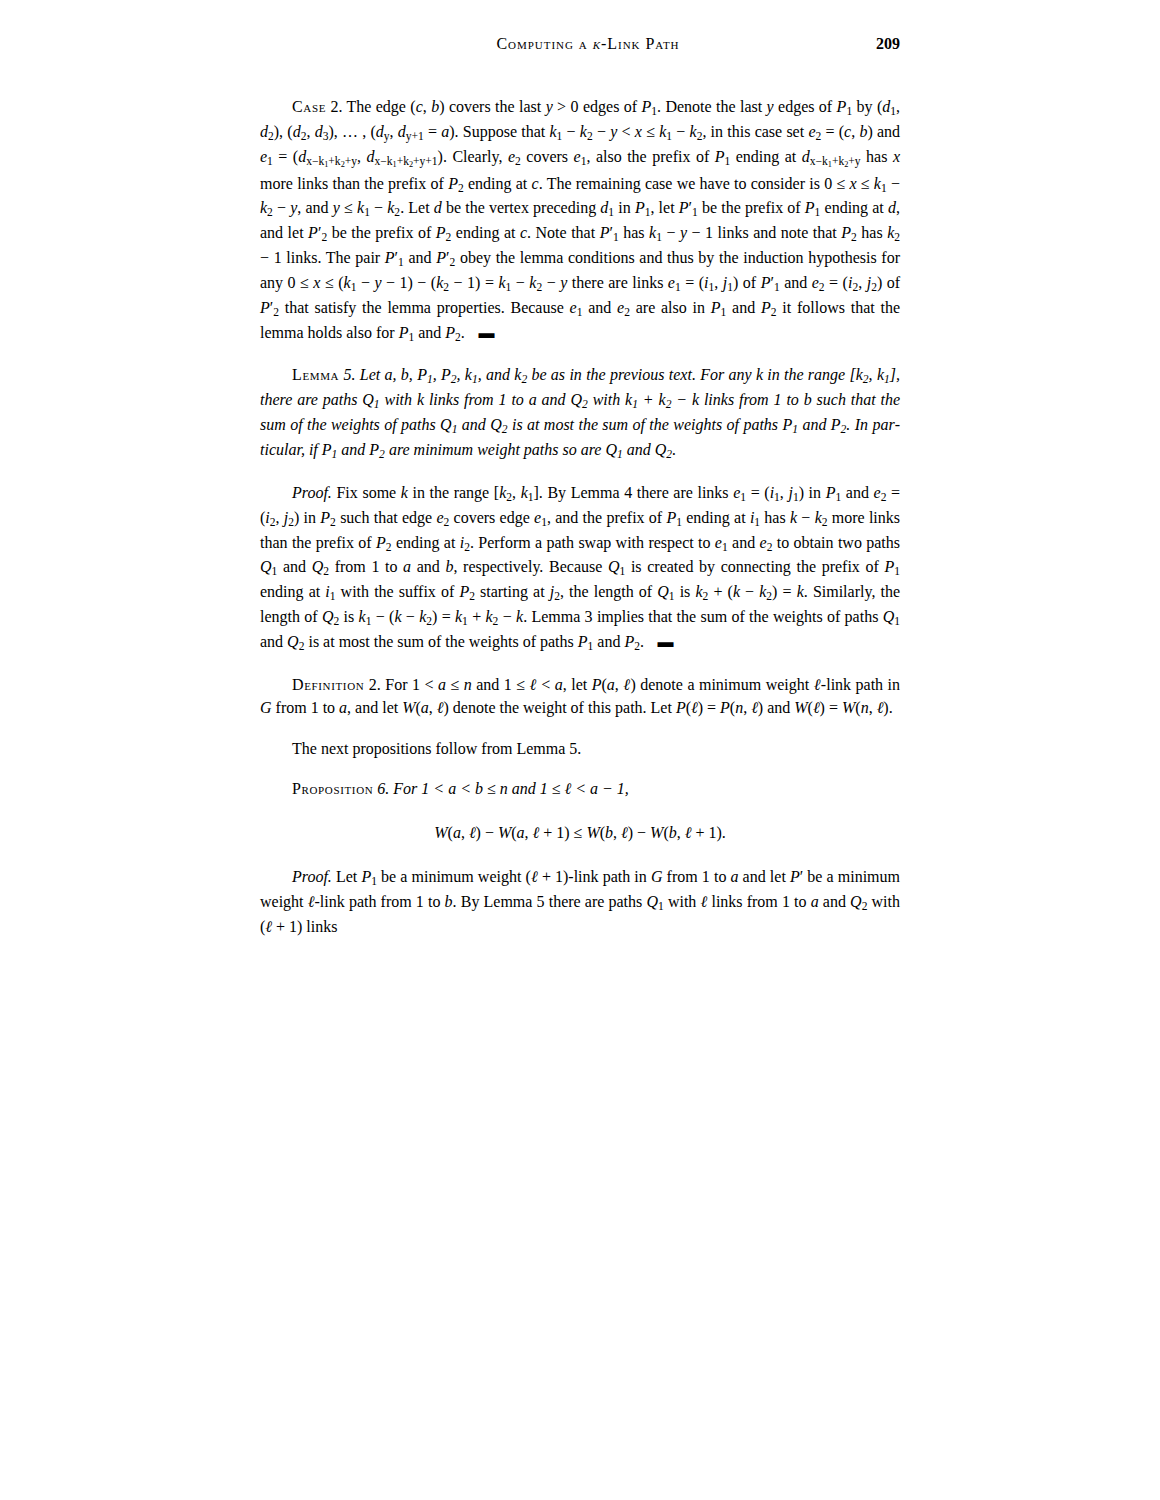Computing a k-Link Path 209
Case 2. The edge (c, b) covers the last y > 0 edges of P1. Denote the last y edges of P1 by (d1, d2), (d2, d3), … , (dy, dy+1 = a). Suppose that k1 − k2 − y < x ≤ k1 − k2, in this case set e2 = (c, b) and e1 = (dx−k1+k2+y, dx−k1+k2+y+1). Clearly, e2 covers e1, also the prefix of P1 ending at dx−k1+k2+y has x more links than the prefix of P2 ending at c. The remaining case we have to consider is 0 ≤ x ≤ k1 − k2 − y, and y ≤ k1 − k2. Let d be the vertex preceding d1 in P1, let P′1 be the prefix of P1 ending at d, and let P′2 be the prefix of P2 ending at c. Note that P′1 has k1 − y − 1 links and note that P2 has k2 − 1 links. The pair P′1 and P′2 obey the lemma conditions and thus by the induction hypothesis for any 0 ≤ x ≤ (k1 − y − 1) − (k2 − 1) = k1 − k2 − y there are links e1 = (i1, j1) of P′1 and e2 = (i2, j2) of P′2 that satisfy the lemma properties. Because e1 and e2 are also in P1 and P2 it follows that the lemma holds also for P1 and P2. ▬
Lemma 5. Let a, b, P1, P2, k1, and k2 be as in the previous text. For any k in the range [k2, k1], there are paths Q1 with k links from 1 to a and Q2 with k1 + k2 − k links from 1 to b such that the sum of the weights of paths Q1 and Q2 is at most the sum of the weights of paths P1 and P2. In particular, if P1 and P2 are minimum weight paths so are Q1 and Q2.
Proof. Fix some k in the range [k2, k1]. By Lemma 4 there are links e1 = (i1, j1) in P1 and e2 = (i2, j2) in P2 such that edge e2 covers edge e1, and the prefix of P1 ending at i1 has k − k2 more links than the prefix of P2 ending at i2. Perform a path swap with respect to e1 and e2 to obtain two paths Q1 and Q2 from 1 to a and b, respectively. Because Q1 is created by connecting the prefix of P1 ending at i1 with the suffix of P2 starting at j2, the length of Q1 is k2 + (k − k2) = k. Similarly, the length of Q2 is k1 − (k − k2) = k1 + k2 − k. Lemma 3 implies that the sum of the weights of paths Q1 and Q2 is at most the sum of the weights of paths P1 and P2. ▬
Definition 2. For 1 < a ≤ n and 1 ≤ ℓ < a, let P(a, ℓ) denote a minimum weight ℓ-link path in G from 1 to a, and let W(a, ℓ) denote the weight of this path. Let P(ℓ) = P(n, ℓ) and W(ℓ) = W(n, ℓ).
The next propositions follow from Lemma 5.
Proposition 6. For 1 < a < b ≤ n and 1 ≤ ℓ < a − 1,
W(a, ℓ) − W(a, ℓ + 1) ≤ W(b, ℓ) − W(b, ℓ + 1).
Proof. Let P1 be a minimum weight (ℓ + 1)-link path in G from 1 to a and let P′ be a minimum weight ℓ-link path from 1 to b. By Lemma 5 there are paths Q1 with ℓ links from 1 to a and Q2 with (ℓ + 1) links